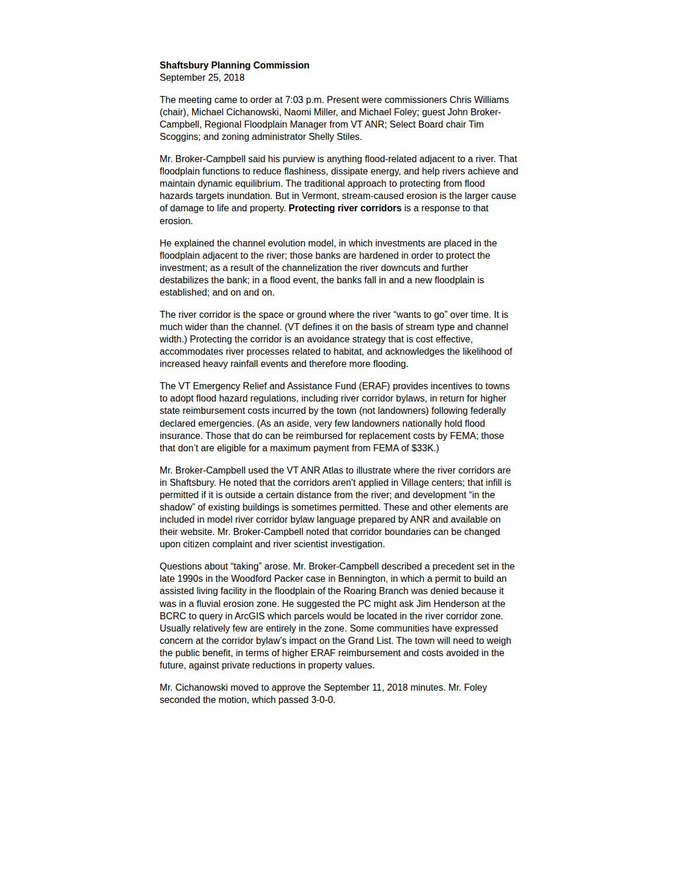Shaftsbury Planning Commission
September 25, 2018
The meeting came to order at 7:03 p.m. Present were commissioners Chris Williams (chair), Michael Cichanowski, Naomi Miller, and Michael Foley; guest John Broker-Campbell, Regional Floodplain Manager from VT ANR; Select Board chair Tim Scoggins; and zoning administrator Shelly Stiles.
Mr. Broker-Campbell said his purview is anything flood-related adjacent to a river. That floodplain functions to reduce flashiness, dissipate energy, and help rivers achieve and maintain dynamic equilibrium. The traditional approach to protecting from flood hazards targets inundation. But in Vermont, stream-caused erosion is the larger cause of damage to life and property. Protecting river corridors is a response to that erosion.
He explained the channel evolution model, in which investments are placed in the floodplain adjacent to the river; those banks are hardened in order to protect the investment; as a result of the channelization the river downcuts and further destabilizes the bank; in a flood event, the banks fall in and a new floodplain is established; and on and on.
The river corridor is the space or ground where the river “wants to go” over time. It is much wider than the channel. (VT defines it on the basis of stream type and channel width.) Protecting the corridor is an avoidance strategy that is cost effective, accommodates river processes related to habitat, and acknowledges the likelihood of increased heavy rainfall events and therefore more flooding.
The VT Emergency Relief and Assistance Fund (ERAF) provides incentives to towns to adopt flood hazard regulations, including river corridor bylaws, in return for higher state reimbursement costs incurred by the town (not landowners) following federally declared emergencies. (As an aside, very few landowners nationally hold flood insurance. Those that do can be reimbursed for replacement costs by FEMA; those that don’t are eligible for a maximum payment from FEMA of $33K.)
Mr. Broker-Campbell used the VT ANR Atlas to illustrate where the river corridors are in Shaftsbury. He noted that the corridors aren’t applied in Village centers; that infill is permitted if it is outside a certain distance from the river; and development “in the shadow” of existing buildings is sometimes permitted. These and other elements are included in model river corridor bylaw language prepared by ANR and available on their website. Mr. Broker-Campbell noted that corridor boundaries can be changed upon citizen complaint and river scientist investigation.
Questions about “taking” arose. Mr. Broker-Campbell described a precedent set in the late 1990s in the Woodford Packer case in Bennington, in which a permit to build an assisted living facility in the floodplain of the Roaring Branch was denied because it was in a fluvial erosion zone. He suggested the PC might ask Jim Henderson at the BCRC to query in ArcGIS which parcels would be located in the river corridor zone. Usually relatively few are entirely in the zone. Some communities have expressed concern at the corridor bylaw’s impact on the Grand List. The town will need to weigh the public benefit, in terms of higher ERAF reimbursement and costs avoided in the future, against private reductions in property values.
Mr. Cichanowski moved to approve the September 11, 2018 minutes. Mr. Foley seconded the motion, which passed 3-0-0.